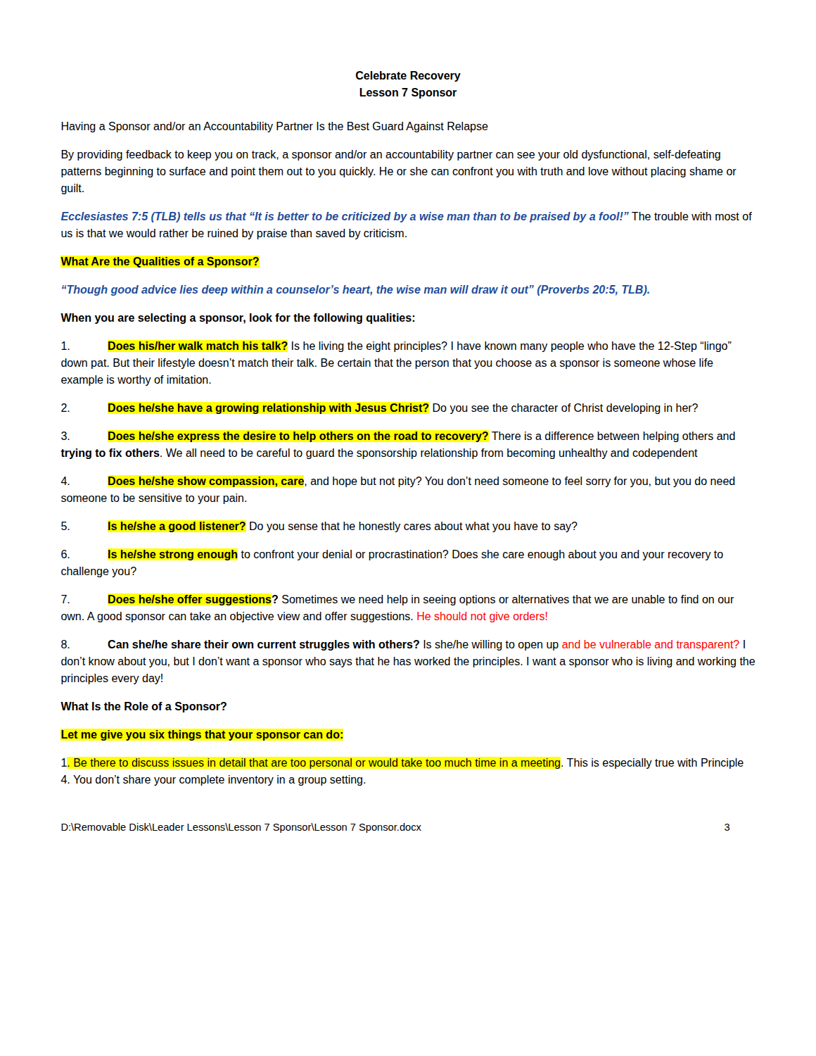Celebrate Recovery
Lesson 7 Sponsor
Having a Sponsor and/or an Accountability Partner Is the Best Guard Against Relapse
By providing feedback to keep you on track, a sponsor and/or an accountability partner can see your old dysfunctional, self-defeating patterns beginning to surface and point them out to you quickly. He or she can confront you with truth and love without placing shame or guilt.
Ecclesiastes 7:5 (TLB) tells us that “It is better to be criticized by a wise man than to be praised by a fool!” The trouble with most of us is that we would rather be ruined by praise than saved by criticism.
What Are the Qualities of a Sponsor?
“Though good advice lies deep within a counselor’s heart, the wise man will draw it out” (Proverbs 20:5, TLB).
When you are selecting a sponsor, look for the following qualities:
1. Does his/her walk match his talk? Is he living the eight principles? I have known many people who have the 12-Step “lingo” down pat. But their lifestyle doesn’t match their talk. Be certain that the person that you choose as a sponsor is someone whose life example is worthy of imitation.
2. Does he/she have a growing relationship with Jesus Christ? Do you see the character of Christ developing in her?
3. Does he/she express the desire to help others on the road to recovery? There is a difference between helping others and trying to fix others. We all need to be careful to guard the sponsorship relationship from becoming unhealthy and codependent
4. Does he/she show compassion, care, and hope but not pity? You don’t need someone to feel sorry for you, but you do need someone to be sensitive to your pain.
5. Is he/she a good listener? Do you sense that he honestly cares about what you have to say?
6. Is he/she strong enough to confront your denial or procrastination? Does she care enough about you and your recovery to challenge you?
7. Does he/she offer suggestions? Sometimes we need help in seeing options or alternatives that we are unable to find on our own. A good sponsor can take an objective view and offer suggestions. He should not give orders!
8. Can she/he share their own current struggles with others? Is she/he willing to open up and be vulnerable and transparent? I don’t know about you, but I don’t want a sponsor who says that he has worked the principles. I want a sponsor who is living and working the principles every day!
What Is the Role of a Sponsor?
Let me give you six things that your sponsor can do:
1. Be there to discuss issues in detail that are too personal or would take too much time in a meeting. This is especially true with Principle 4. You don’t share your complete inventory in a group setting.
D:\Removable Disk\Leader Lessons\Lesson 7 Sponsor\Lesson 7 Sponsor.docx 3